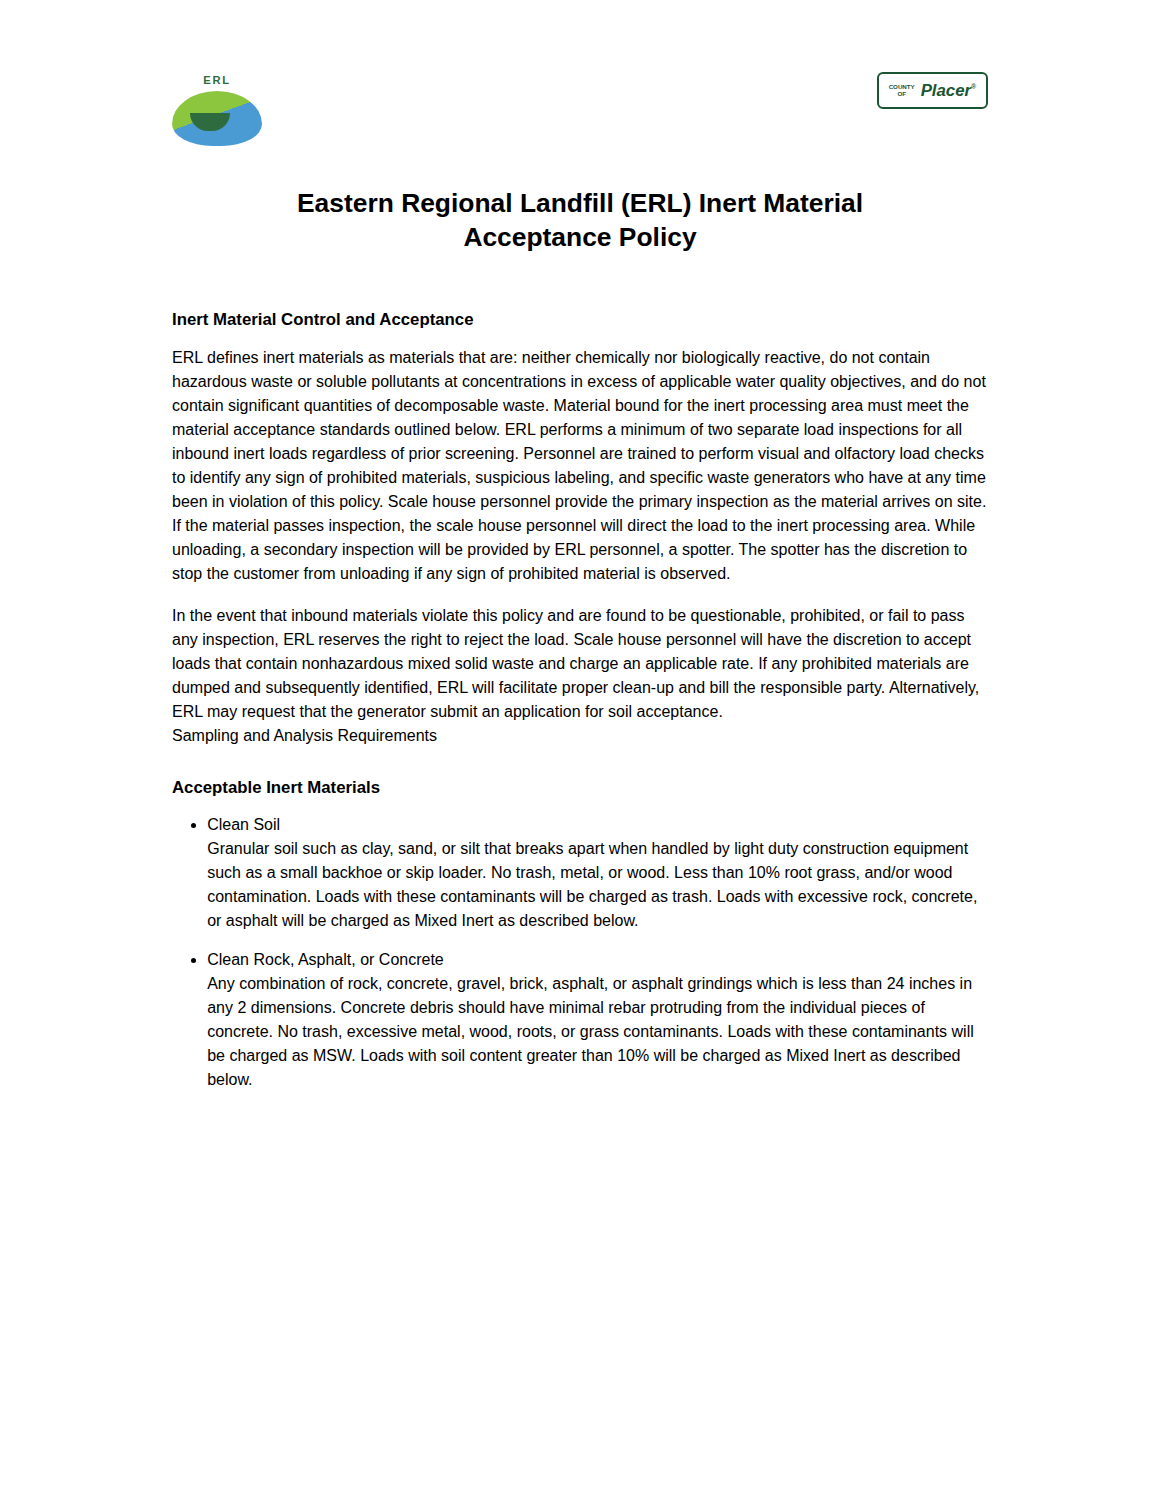ERL
County
of Placer®
Eastern Regional Landfill (ERL) Inert Material
Acceptance Policy
Inert Material Control and Acceptance
ERL defines inert materials as materials that are: neither chemically nor biologically reactive, do not contain hazardous waste or soluble pollutants at concentrations in excess of applicable water quality objectives, and do not contain significant quantities of decomposable waste. Material bound for the inert processing area must meet the material acceptance standards outlined below. ERL performs a minimum of two separate load inspections for all inbound inert loads regardless of prior screening. Personnel are trained to perform visual and olfactory load checks to identify any sign of prohibited materials, suspicious labeling, and specific waste generators who have at any time been in violation of this policy. Scale house personnel provide the primary inspection as the material arrives on site. If the material passes inspection, the scale house personnel will direct the load to the inert processing area. While unloading, a secondary inspection will be provided by ERL personnel, a spotter. The spotter has the discretion to stop the customer from unloading if any sign of prohibited material is observed.
In the event that inbound materials violate this policy and are found to be questionable, prohibited, or fail to pass any inspection, ERL reserves the right to reject the load. Scale house personnel will have the discretion to accept loads that contain nonhazardous mixed solid waste and charge an applicable rate. If any prohibited materials are dumped and subsequently identified, ERL will facilitate proper clean-up and bill the responsible party. Alternatively, ERL may request that the generator submit an application for soil acceptance.
Sampling and Analysis Requirements
Acceptable Inert Materials
Clean Soil Granular soil such as clay, sand, or silt that breaks apart when handled by light duty construction equipment such as a small backhoe or skip loader. No trash, metal, or wood. Less than 10% root grass, and/or wood contamination. Loads with these contaminants will be charged as trash. Loads with excessive rock, concrete, or asphalt will be charged as Mixed Inert as described below.
Clean Rock, Asphalt, or Concrete Any combination of rock, concrete, gravel, brick, asphalt, or asphalt grindings which is less than 24 inches in any 2 dimensions. Concrete debris should have minimal rebar protruding from the individual pieces of concrete. No trash, excessive metal, wood, roots, or grass contaminants. Loads with these contaminants will be charged as MSW. Loads with soil content greater than 10% will be charged as Mixed Inert as described below.